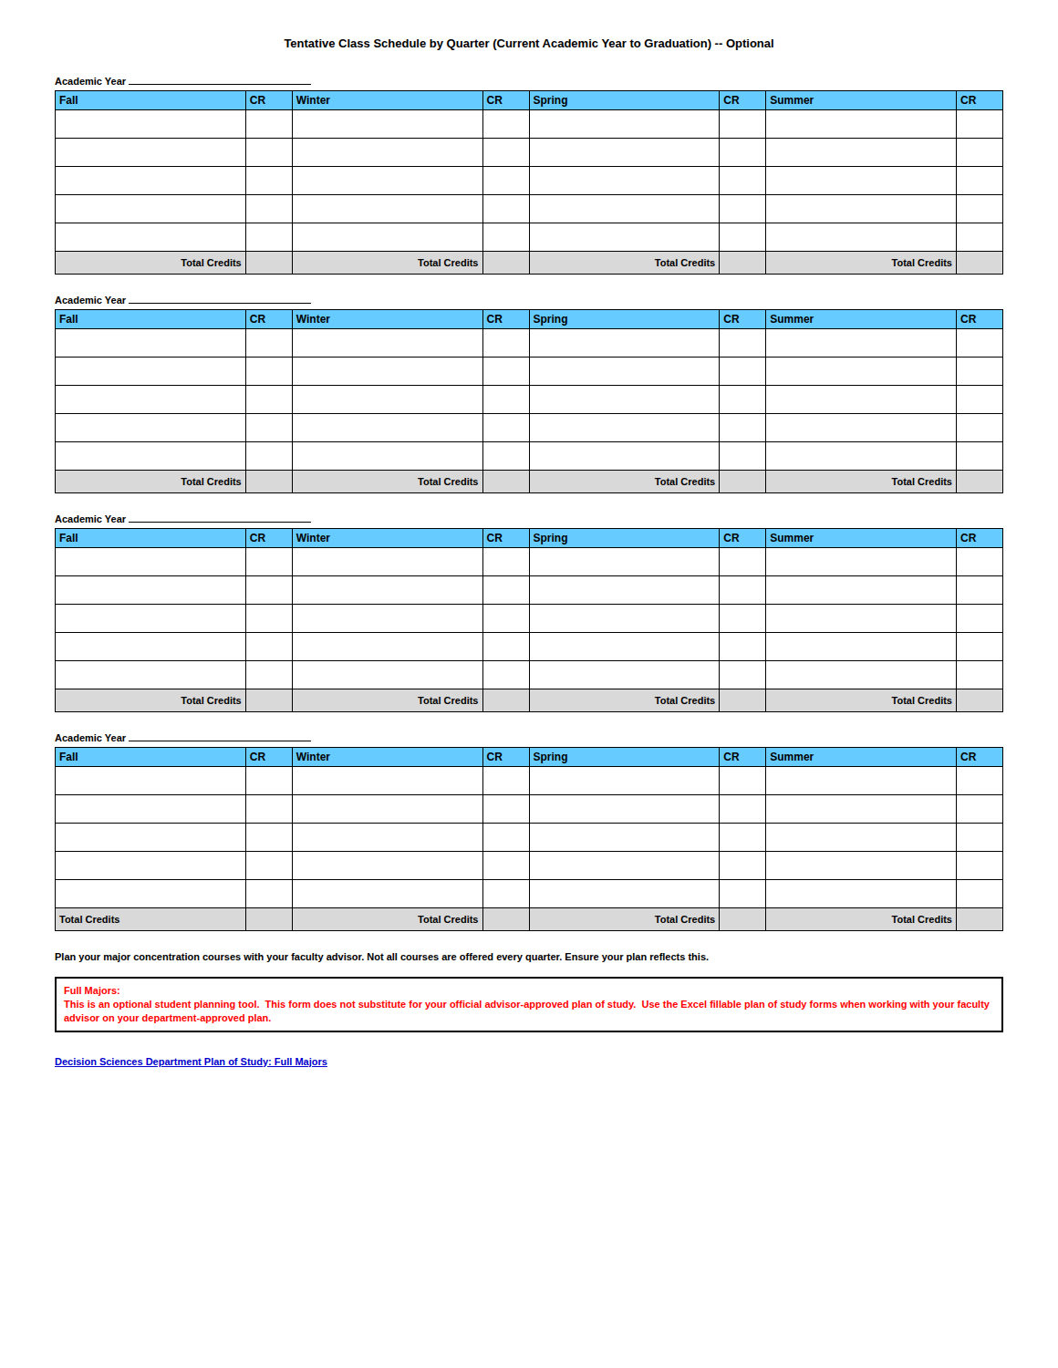Tentative Class Schedule by Quarter (Current Academic Year to Graduation) -- Optional
Academic Year
| Fall | CR | Winter | CR | Spring | CR | Summer | CR |
| --- | --- | --- | --- | --- | --- | --- | --- |
| Total Credits | | Total Credits | | Total Credits | | Total Credits | |
Academic Year
| Fall | CR | Winter | CR | Spring | CR | Summer | CR |
| --- | --- | --- | --- | --- | --- | --- | --- |
| Total Credits | | Total Credits | | Total Credits | | Total Credits | |
Academic Year
| Fall | CR | Winter | CR | Spring | CR | Summer | CR |
| --- | --- | --- | --- | --- | --- | --- | --- |
| Total Credits | | Total Credits | | Total Credits | | Total Credits | |
Academic Year
| Fall | CR | Winter | CR | Spring | CR | Summer | CR |
| --- | --- | --- | --- | --- | --- | --- | --- |
| Total Credits | | Total Credits | | Total Credits | | Total Credits | |
Plan your major concentration courses with your faculty advisor. Not all courses are offered every quarter. Ensure your plan reflects this.
Full Majors:
This is an optional student planning tool. This form does not substitute for your official advisor-approved plan of study. Use the Excel fillable plan of study forms when working with your faculty advisor on your department-approved plan.
Decision Sciences Department Plan of Study: Full Majors